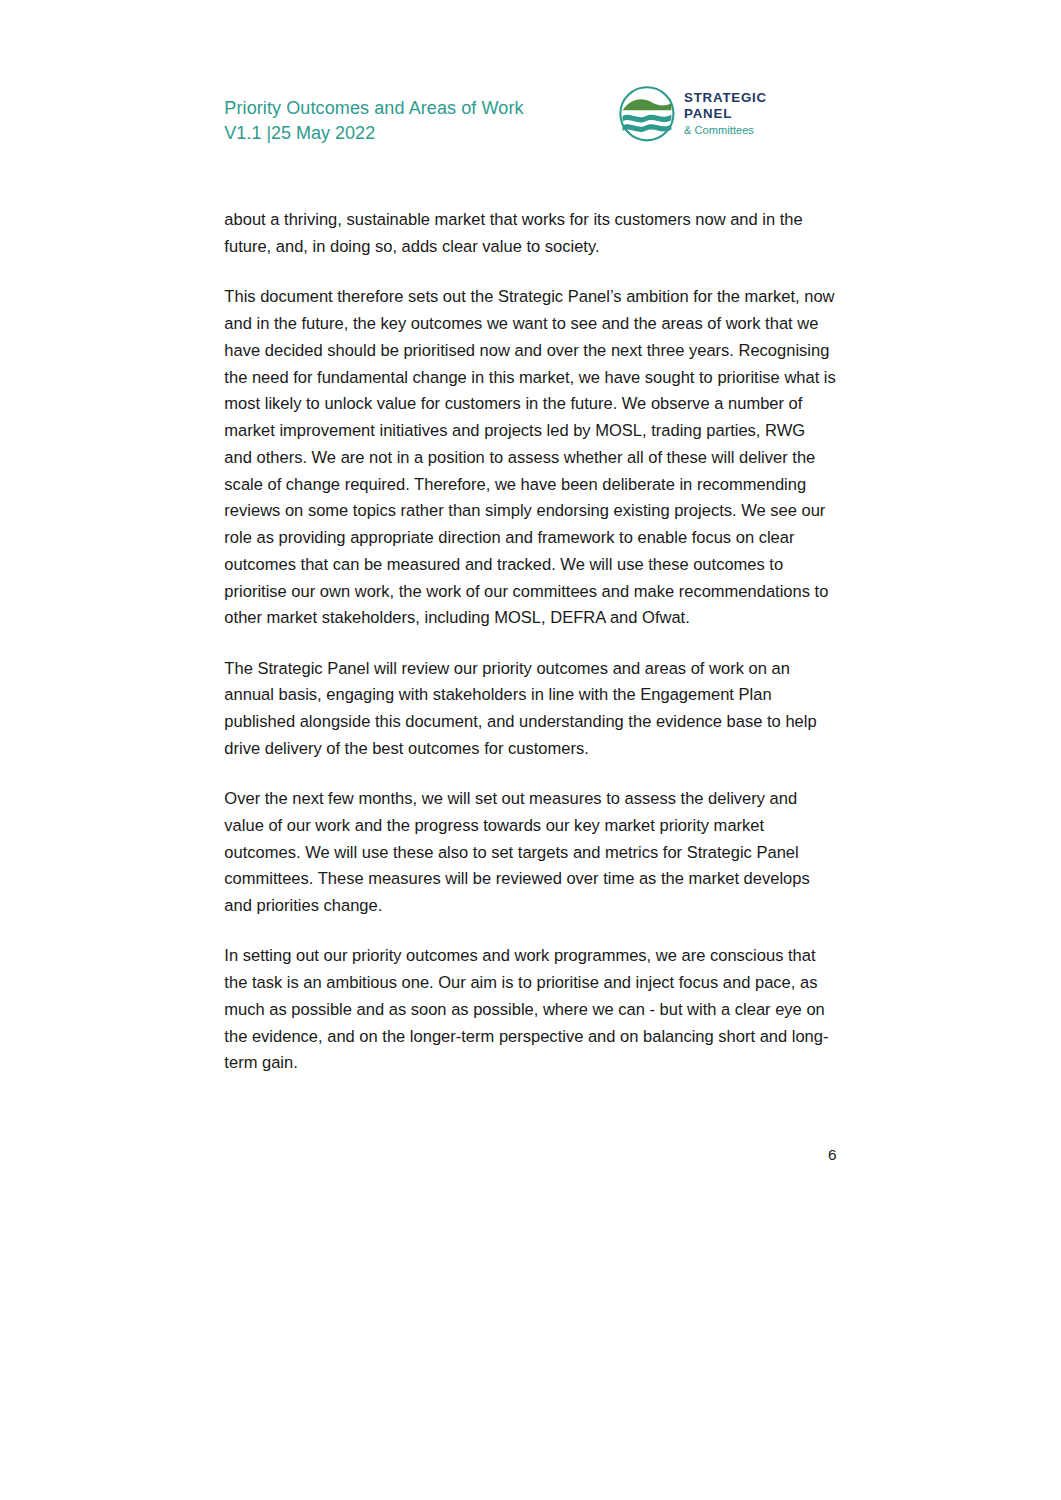Priority Outcomes and Areas of Work
V1.1 |25 May 2022
STRATEGIC PANEL & Committees
about a thriving, sustainable market that works for its customers now and in the future, and, in doing so, adds clear value to society.
This document therefore sets out the Strategic Panel’s ambition for the market, now and in the future, the key outcomes we want to see and the areas of work that we have decided should be prioritised now and over the next three years. Recognising the need for fundamental change in this market, we have sought to prioritise what is most likely to unlock value for customers in the future. We observe a number of market improvement initiatives and projects led by MOSL, trading parties, RWG and others. We are not in a position to assess whether all of these will deliver the scale of change required. Therefore, we have been deliberate in recommending reviews on some topics rather than simply endorsing existing projects. We see our role as providing appropriate direction and framework to enable focus on clear outcomes that can be measured and tracked. We will use these outcomes to prioritise our own work, the work of our committees and make recommendations to other market stakeholders, including MOSL, DEFRA and Ofwat.
The Strategic Panel will review our priority outcomes and areas of work on an annual basis, engaging with stakeholders in line with the Engagement Plan published alongside this document, and understanding the evidence base to help drive delivery of the best outcomes for customers.
Over the next few months, we will set out measures to assess the delivery and value of our work and the progress towards our key market priority market outcomes. We will use these also to set targets and metrics for Strategic Panel committees. These measures will be reviewed over time as the market develops and priorities change.
In setting out our priority outcomes and work programmes, we are conscious that the task is an ambitious one. Our aim is to prioritise and inject focus and pace, as much as possible and as soon as possible, where we can - but with a clear eye on the evidence, and on the longer-term perspective and on balancing short and long-term gain.
6